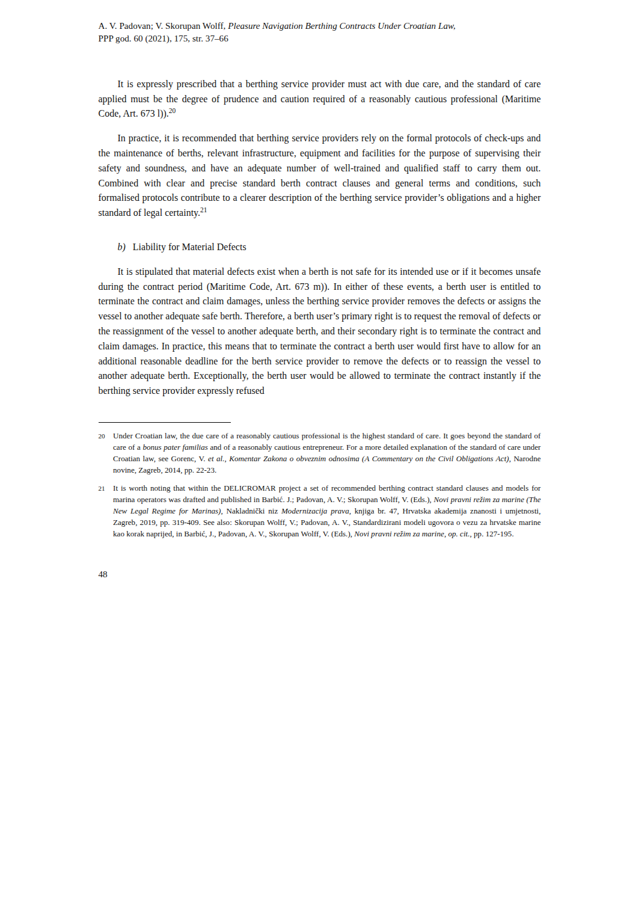A. V. Padovan; V. Skorupan Wolff, Pleasure Navigation Berthing Contracts Under Croatian Law, PPP god. 60 (2021), 175, str. 37–66
It is expressly prescribed that a berthing service provider must act with due care, and the standard of care applied must be the degree of prudence and caution required of a reasonably cautious professional (Maritime Code, Art. 673 l)).20
In practice, it is recommended that berthing service providers rely on the formal protocols of check-ups and the maintenance of berths, relevant infrastructure, equipment and facilities for the purpose of supervising their safety and soundness, and have an adequate number of well-trained and qualified staff to carry them out. Combined with clear and precise standard berth contract clauses and general terms and conditions, such formalised protocols contribute to a clearer description of the berthing service provider’s obligations and a higher standard of legal certainty.21
b) Liability for Material Defects
It is stipulated that material defects exist when a berth is not safe for its intended use or if it becomes unsafe during the contract period (Maritime Code, Art. 673 m)). In either of these events, a berth user is entitled to terminate the contract and claim damages, unless the berthing service provider removes the defects or assigns the vessel to another adequate safe berth. Therefore, a berth user’s primary right is to request the removal of defects or the reassignment of the vessel to another adequate berth, and their secondary right is to terminate the contract and claim damages. In practice, this means that to terminate the contract a berth user would first have to allow for an additional reasonable deadline for the berth service provider to remove the defects or to reassign the vessel to another adequate berth. Exceptionally, the berth user would be allowed to terminate the contract instantly if the berthing service provider expressly refused
20 Under Croatian law, the due care of a reasonably cautious professional is the highest standard of care. It goes beyond the standard of care of a bonus pater familias and of a reasonably cautious entrepreneur. For a more detailed explanation of the standard of care under Croatian law, see Gorenc, V. et al., Komentar Zakona o obveznim odnosima (A Commentary on the Civil Obligations Act), Narodne novine, Zagreb, 2014, pp. 22-23.
21 It is worth noting that within the DELICROMAR project a set of recommended berthing contract standard clauses and models for marina operators was drafted and published in Barbić. J.; Padovan, A. V.; Skorupan Wolff, V. (Eds.), Novi pravni režim za marine (The New Legal Regime for Marinas), Nakladnički niz Modernizacija prava, knjiga br. 47, Hrvatska akademija znanosti i umjetnosti, Zagreb, 2019, pp. 319-409. See also: Skorupan Wolff, V.; Padovan, A. V., Standardizirani modeli ugovora o vezu za hrvatske marine kao korak naprijed, in Barbić, J., Padovan, A. V., Skorupan Wolff, V. (Eds.), Novi pravni režim za marine, op. cit., pp. 127-195.
48